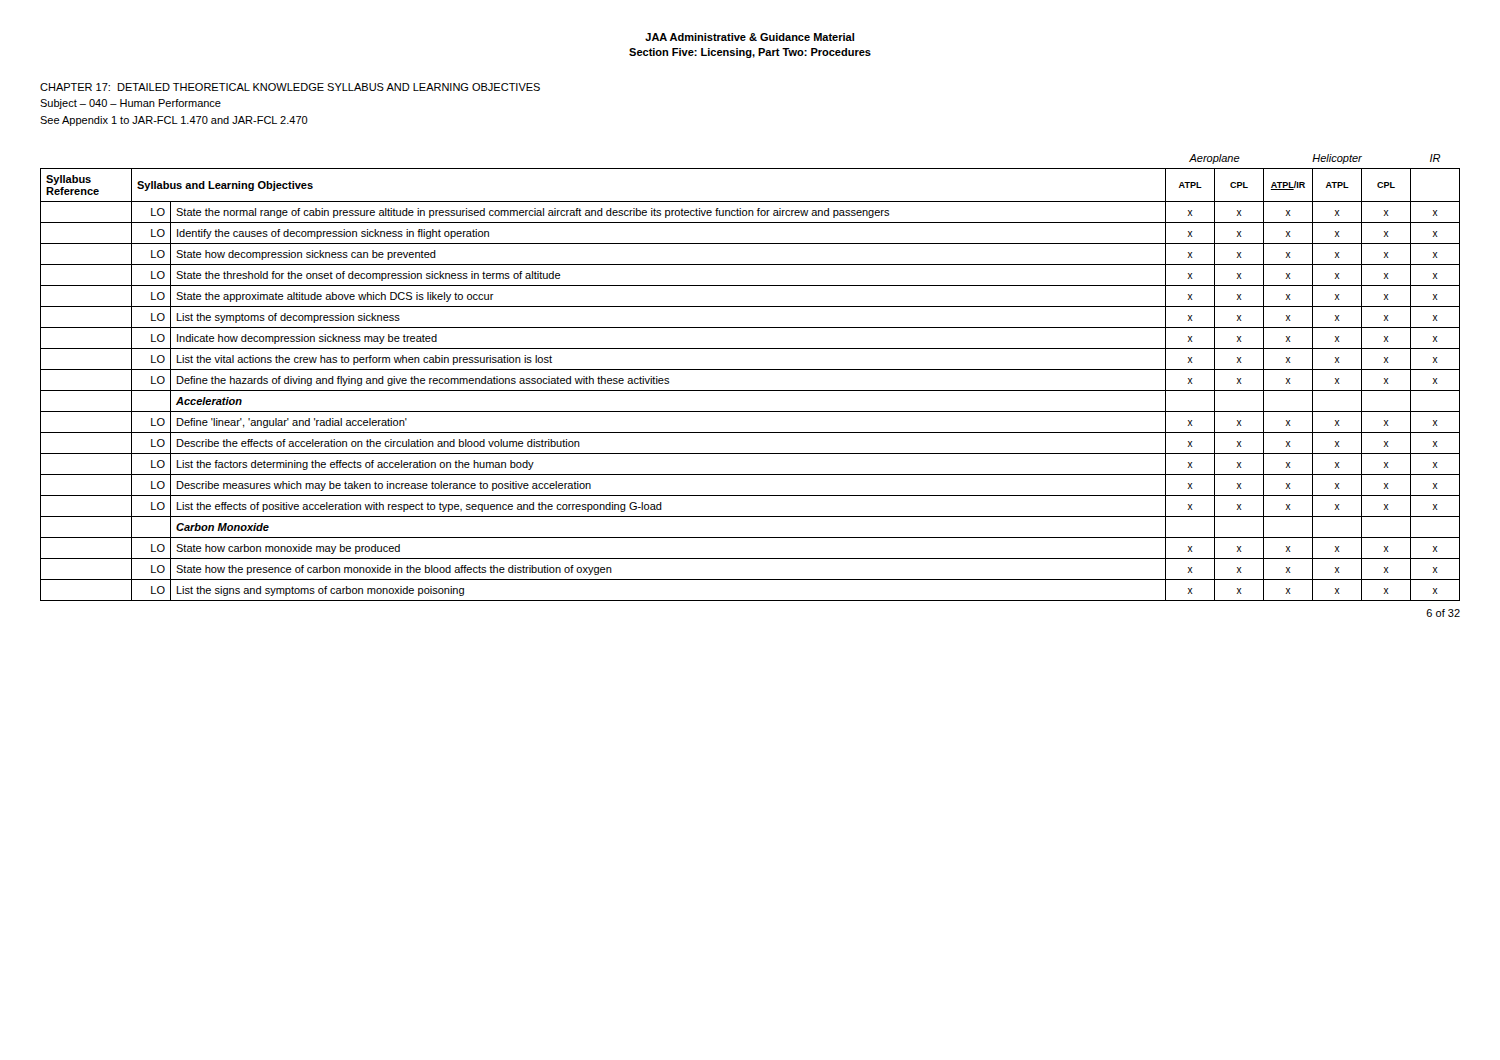JAA Administrative & Guidance Material
Section Five: Licensing, Part Two: Procedures
CHAPTER 17: DETAILED THEORETICAL KNOWLEDGE SYLLABUS AND LEARNING OBJECTIVES
Subject – 040 – Human Performance
See Appendix 1 to JAR-FCL 1.470 and JAR-FCL 2.470
| | | | Aeroplane | Helicopter | IR |
| Syllabus Reference | Syllabus and Learning Objectives | ATPL | CPL | ATPL /IR | ATPL | CPL | |
| | LO | State the normal range of cabin pressure altitude in pressurised commercial aircraft and describe its protective function for aircrew and passengers | x | x | x | x | x | x |
| | LO | Identify the causes of decompression sickness in flight operation | x | x | x | x | x | x |
| | LO | State how decompression sickness can be prevented | x | x | x | x | x | x |
| | LO | State the threshold for the onset of decompression sickness in terms of altitude | x | x | x | x | x | x |
| | LO | State the approximate altitude above which DCS is likely to occur | x | x | x | x | x | x |
| | LO | List the symptoms of decompression sickness | x | x | x | x | x | x |
| | LO | Indicate how decompression sickness may be treated | x | x | x | x | x | x |
| | LO | List the vital actions the crew has to perform when cabin pressurisation is lost | x | x | x | x | x | x |
| | LO | Define the hazards of diving and flying and give the recommendations associated with these activities | x | x | x | x | x | x |
| | | Acceleration | | | | | | |
| | LO | Define 'linear', 'angular' and 'radial acceleration' | x | x | x | x | x | x |
| | LO | Describe the effects of acceleration on the circulation and blood volume distribution | x | x | x | x | x | x |
| | LO | List the factors determining the effects of acceleration on the human body | x | x | x | x | x | x |
| | LO | Describe measures which may be taken to increase tolerance to positive acceleration | x | x | x | x | x | x |
| | LO | List the effects of positive acceleration with respect to type, sequence and the corresponding G-load | x | x | x | x | x | x |
| | | Carbon Monoxide | | | | | | |
| | LO | State how carbon monoxide may be produced | x | x | x | x | x | x |
| | LO | State how the presence of carbon monoxide in the blood affects the distribution of oxygen | x | x | x | x | x | x |
| | LO | List the signs and symptoms of carbon monoxide poisoning | x | x | x | x | x | x |
6 of 32